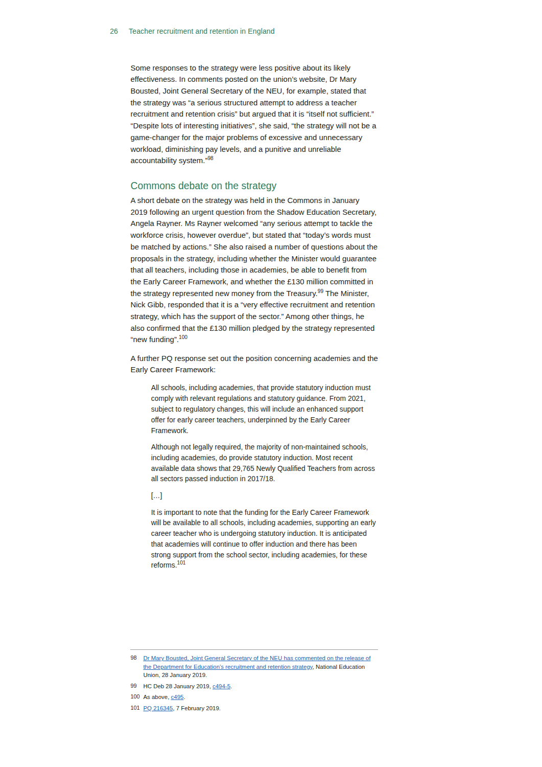26 Teacher recruitment and retention in England
Some responses to the strategy were less positive about its likely effectiveness. In comments posted on the union’s website, Dr Mary Bousted, Joint General Secretary of the NEU, for example, stated that the strategy was “a serious structured attempt to address a teacher recruitment and retention crisis” but argued that it is “itself not sufficient.” “Despite lots of interesting initiatives”, she said, “the strategy will not be a game-changer for the major problems of excessive and unnecessary workload, diminishing pay levels, and a punitive and unreliable accountability system.”98
Commons debate on the strategy
A short debate on the strategy was held in the Commons in January 2019 following an urgent question from the Shadow Education Secretary, Angela Rayner. Ms Rayner welcomed “any serious attempt to tackle the workforce crisis, however overdue”, but stated that “today’s words must be matched by actions.” She also raised a number of questions about the proposals in the strategy, including whether the Minister would guarantee that all teachers, including those in academies, be able to benefit from the Early Career Framework, and whether the £130 million committed in the strategy represented new money from the Treasury.99 The Minister, Nick Gibb, responded that it is a “very effective recruitment and retention strategy, which has the support of the sector.” Among other things, he also confirmed that the £130 million pledged by the strategy represented “new funding”.100
A further PQ response set out the position concerning academies and the Early Career Framework:
All schools, including academies, that provide statutory induction must comply with relevant regulations and statutory guidance. From 2021, subject to regulatory changes, this will include an enhanced support offer for early career teachers, underpinned by the Early Career Framework.
Although not legally required, the majority of non-maintained schools, including academies, do provide statutory induction. Most recent available data shows that 29,765 Newly Qualified Teachers from across all sectors passed induction in 2017/18.
[…]
It is important to note that the funding for the Early Career Framework will be available to all schools, including academies, supporting an early career teacher who is undergoing statutory induction. It is anticipated that academies will continue to offer induction and there has been strong support from the school sector, including academies, for these reforms.101
98
Dr Mary Bousted, Joint General Secretary of the NEU has commented on the release of the Department for Education’s recruitment and retention strategy, National Education Union, 28 January 2019.
99
HC Deb 28 January 2019, c494-5.
100
As above, c495.
101
PQ 216345, 7 February 2019.